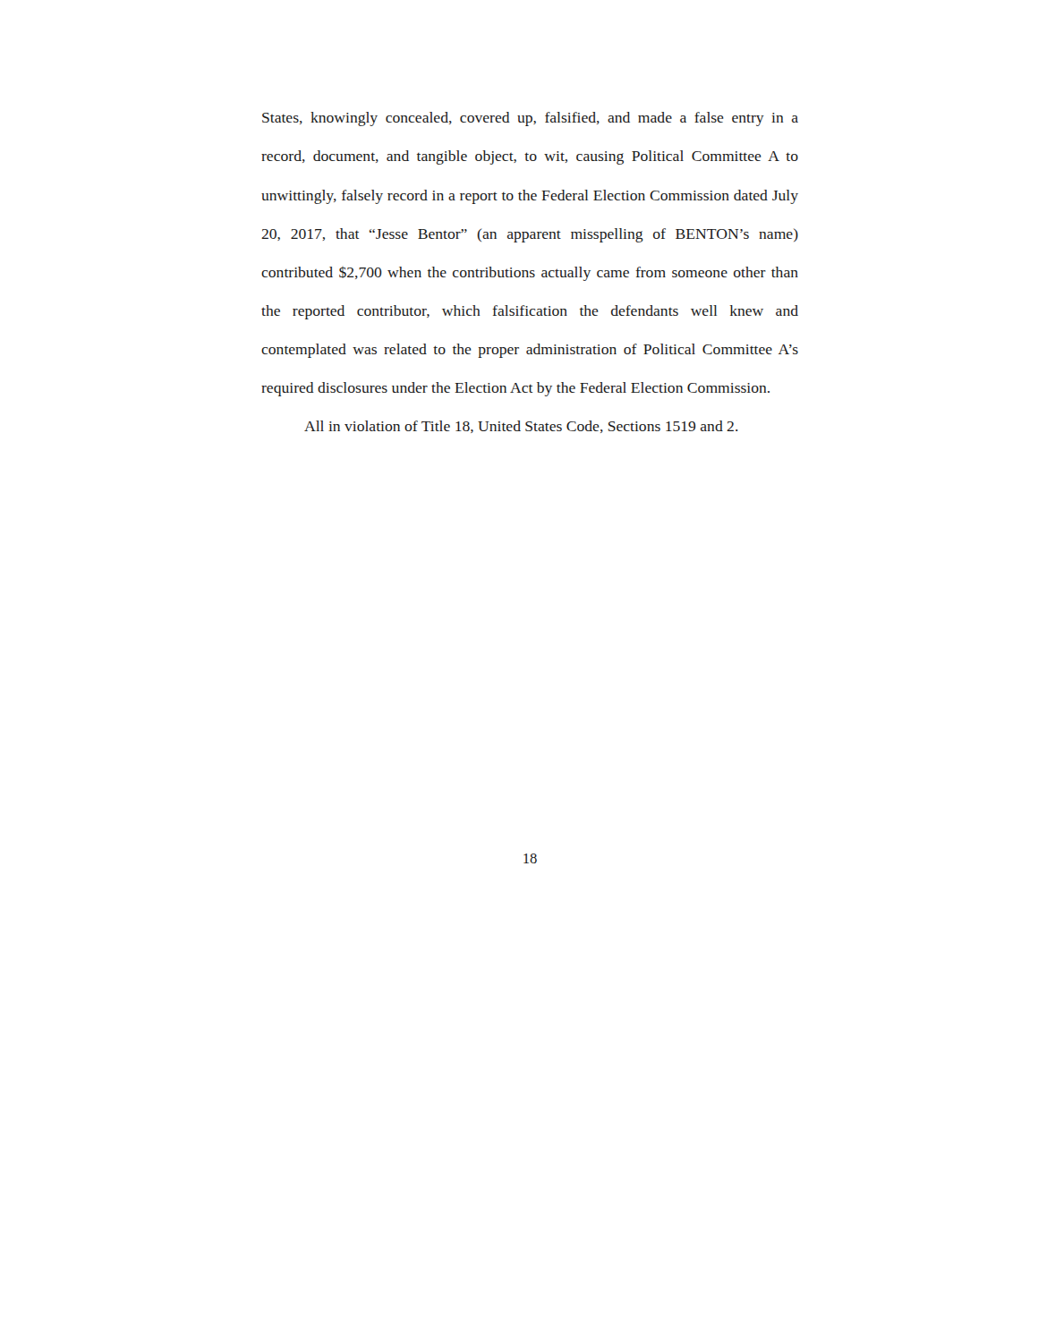States, knowingly concealed, covered up, falsified, and made a false entry in a record, document, and tangible object, to wit, causing Political Committee A to unwittingly, falsely record in a report to the Federal Election Commission dated July 20, 2017, that “Jesse Bentor” (an apparent misspelling of BENTON’s name) contributed $2,700 when the contributions actually came from someone other than the reported contributor, which falsification the defendants well knew and contemplated was related to the proper administration of Political Committee A’s required disclosures under the Election Act by the Federal Election Commission.
All in violation of Title 18, United States Code, Sections 1519 and 2.
18